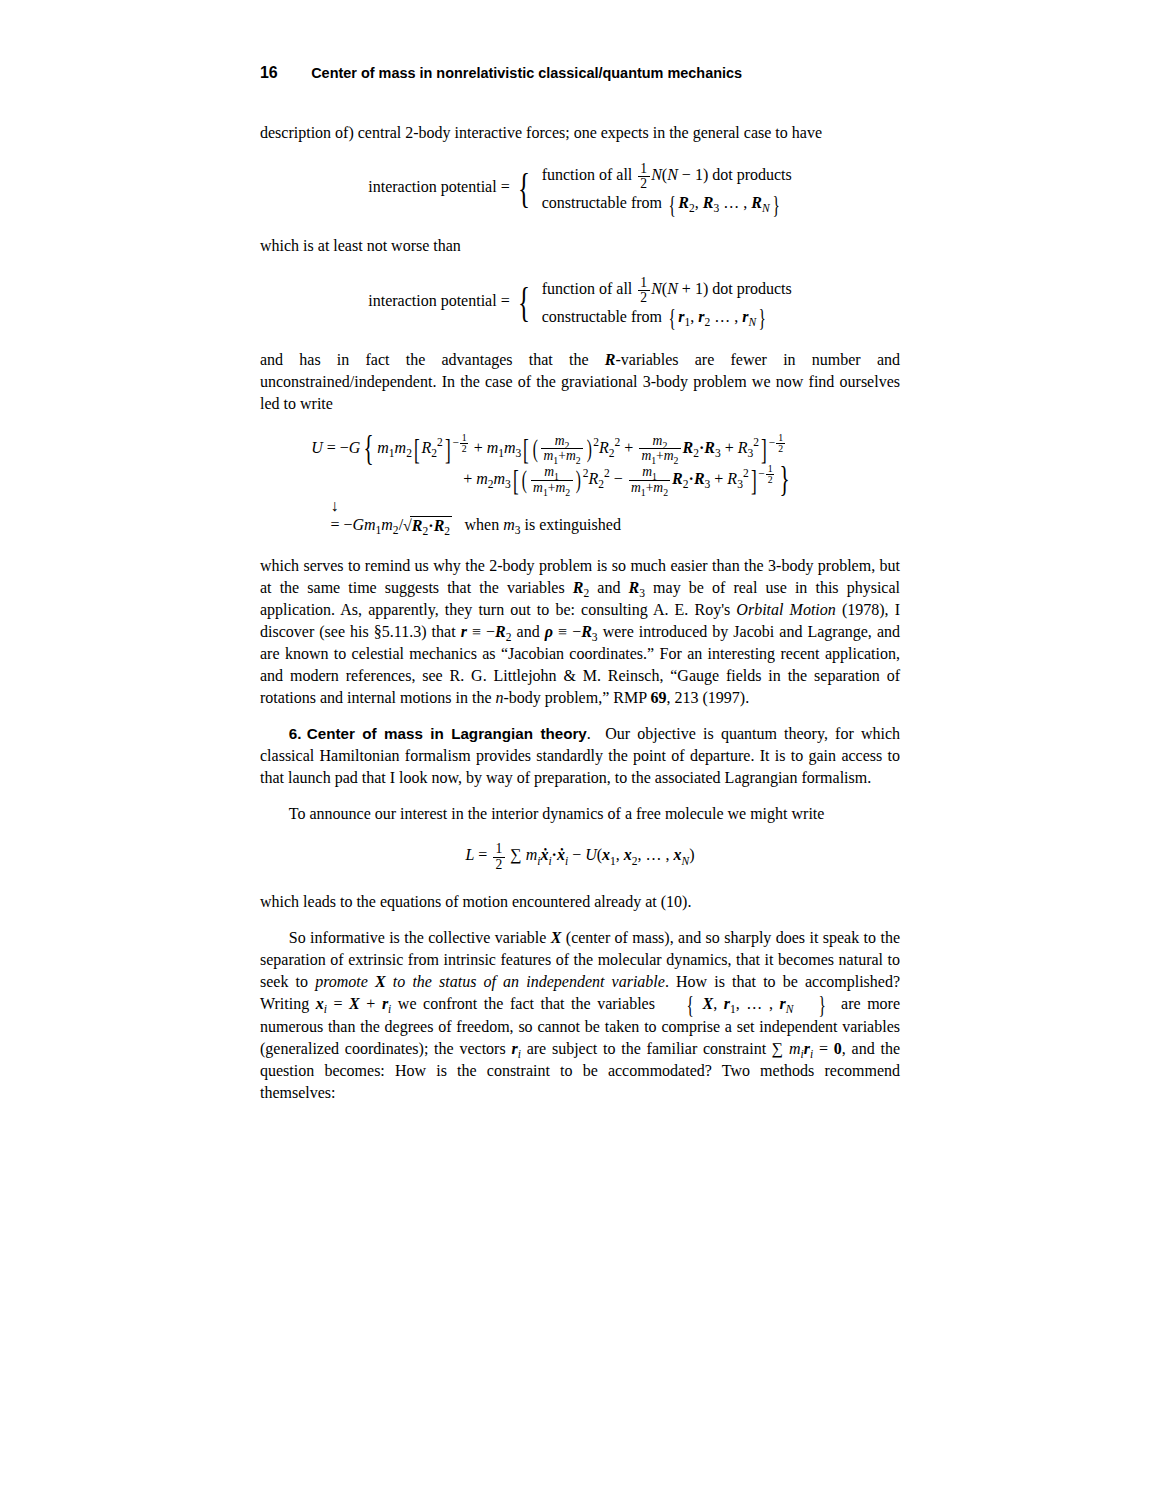16 Center of mass in nonrelativistic classical/quantum mechanics
description of) central 2-body interactive forces; one expects in the general case to have
interaction potential = {
| function of all 1 2 N ( N − 1) dot products |
| constructable from { R 2 , R 3 … , R N } |
which is at least not worse than
interaction potential = {
| function of all 1 2 N ( N + 1) dot products |
| constructable from { r 1 , r 2 … , r N } |
and has in fact the advantages that the R-variables are fewer in number and unconstrained/independent. In the case of the graviational 3-body problem we now find ourselves led to write
U = −G{m1m2[R22]−12 + m1m3[(m2 m1+m2)2R22 + m2 m1+m2 R2·R3 + R32]−12
+ m2m3[(m1 m1+m2)2R22 − m1 m1+m2 R2·R3 + R32]−12}
↓
= −Gm1m2/√R2·R2 when m3 is extinguished
which serves to remind us why the 2-body problem is so much easier than the 3-body problem, but at the same time suggests that the variables R2 and R3 may be of real use in this physical application. As, apparently, they turn out to be: consulting A. E. Roy's Orbital Motion (1978), I discover (see his §5.11.3) that r ≡ −R2 and ρ ≡ −R3 were introduced by Jacobi and Lagrange, and are known to celestial mechanics as “Jacobian coordinates.” For an interesting recent application, and modern references, see R. G. Littlejohn & M. Reinsch, “Gauge fields in the separation of rotations and internal motions in the n-body problem,” RMP 69, 213 (1997).
6. Center of mass in Lagrangian theory. Our objective is quantum theory, for which classical Hamiltonian formalism provides standardly the point of departure. It is to gain access to that launch pad that I look now, by way of preparation, to the associated Lagrangian formalism.
To announce our interest in the interior dynamics of a free molecule we might write
L = 12 ∑ miẋi·ẋi − U(x1, x2, … , xN)
which leads to the equations of motion encountered already at (10).
So informative is the collective variable X (center of mass), and so sharply does it speak to the separation of extrinsic from intrinsic features of the molecular dynamics, that it becomes natural to seek to promote X to the status of an independent variable. How is that to be accomplished? Writing xi = X + ri we confront the fact that the variables {X, r1, … , rN} are more numerous than the degrees of freedom, so cannot be taken to comprise a set independent variables (generalized coordinates); the vectors ri are subject to the familiar constraint ∑ miri = 0, and the question becomes: How is the constraint to be accommodated? Two methods recommend themselves: